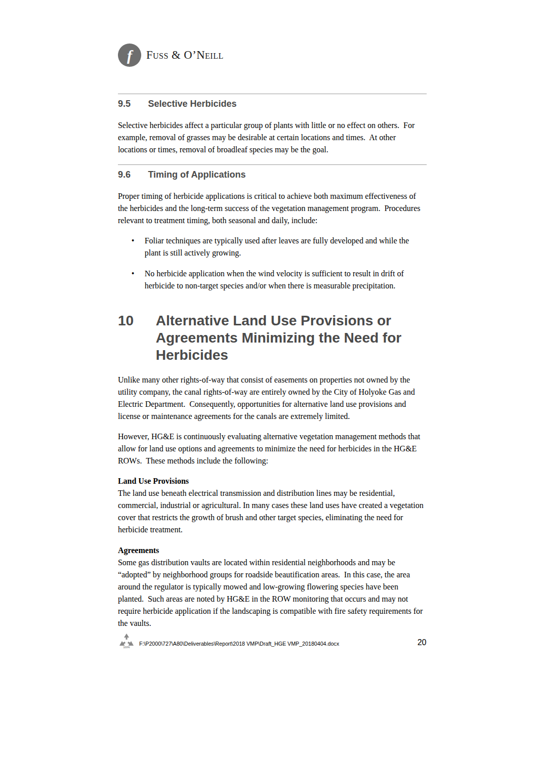f
Fuss & O’Neill
9.5 Selective Herbicides
Selective herbicides affect a particular group of plants with little or no effect on others. For example, removal of grasses may be desirable at certain locations and times. At other locations or times, removal of broadleaf species may be the goal.
9.6 Timing of Applications
Proper timing of herbicide applications is critical to achieve both maximum effectiveness of the herbicides and the long-term success of the vegetation management program. Procedures relevant to treatment timing, both seasonal and daily, include:
Foliar techniques are typically used after leaves are fully developed and while the plant is still actively growing.
No herbicide application when the wind velocity is sufficient to result in drift of herbicide to non-target species and/or when there is measurable precipitation.
10 Alternative Land Use Provisions or Agreements Minimizing the Need for Herbicides
Unlike many other rights-of-way that consist of easements on properties not owned by the utility company, the canal rights-of-way are entirely owned by the City of Holyoke Gas and Electric Department. Consequently, opportunities for alternative land use provisions and license or maintenance agreements for the canals are extremely limited.
However, HG&E is continuously evaluating alternative vegetation management methods that allow for land use options and agreements to minimize the need for herbicides in the HG&E ROWs. These methods include the following:
Land Use Provisions
The land use beneath electrical transmission and distribution lines may be residential, commercial, industrial or agricultural. In many cases these land uses have created a vegetation cover that restricts the growth of brush and other target species, eliminating the need for herbicide treatment.
Agreements
Some gas distribution vaults are located within residential neighborhoods and may be “adopted” by neighborhood groups for roadside beautification areas. In this case, the area around the regulator is typically mowed and low-growing flowering species have been planted. Such areas are noted by HG&E in the ROW monitoring that occurs and may not require herbicide application if the landscaping is compatible with fire safety requirements for the vaults.
100%
F:\P2000\727\A80\Deliverables\Report\2018 VMP\Draft_HGE VMP_20180404.docx
20